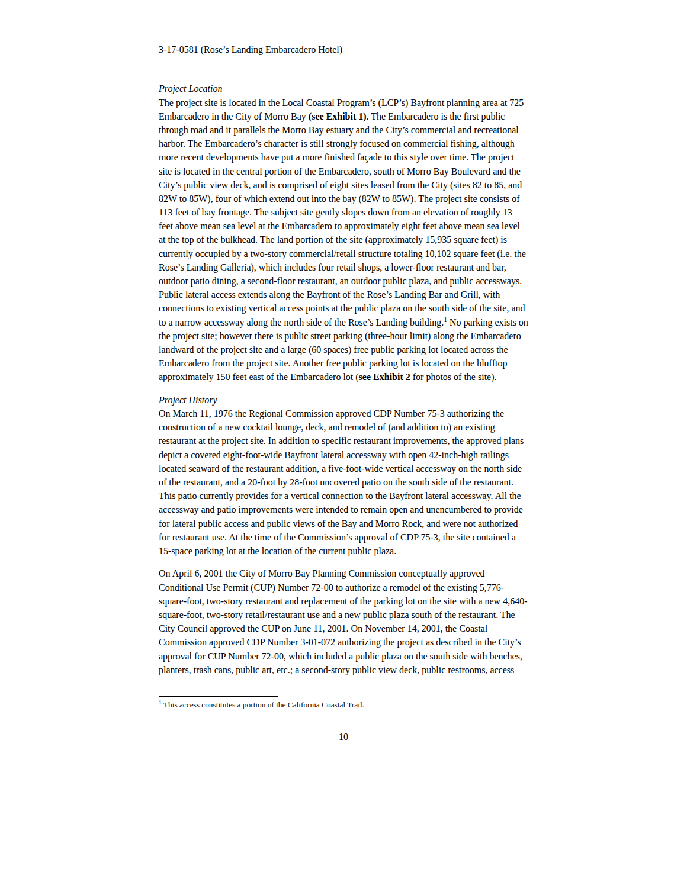3-17-0581 (Rose’s Landing Embarcadero Hotel)
Project Location
The project site is located in the Local Coastal Program’s (LCP’s) Bayfront planning area at 725 Embarcadero in the City of Morro Bay (see Exhibit 1). The Embarcadero is the first public through road and it parallels the Morro Bay estuary and the City’s commercial and recreational harbor. The Embarcadero’s character is still strongly focused on commercial fishing, although more recent developments have put a more finished façade to this style over time. The project site is located in the central portion of the Embarcadero, south of Morro Bay Boulevard and the City’s public view deck, and is comprised of eight sites leased from the City (sites 82 to 85, and 82W to 85W), four of which extend out into the bay (82W to 85W). The project site consists of 113 feet of bay frontage. The subject site gently slopes down from an elevation of roughly 13 feet above mean sea level at the Embarcadero to approximately eight feet above mean sea level at the top of the bulkhead. The land portion of the site (approximately 15,935 square feet) is currently occupied by a two-story commercial/retail structure totaling 10,102 square feet (i.e. the Rose’s Landing Galleria), which includes four retail shops, a lower-floor restaurant and bar, outdoor patio dining, a second-floor restaurant, an outdoor public plaza, and public accessways. Public lateral access extends along the Bayfront of the Rose’s Landing Bar and Grill, with connections to existing vertical access points at the public plaza on the south side of the site, and to a narrow accessway along the north side of the Rose’s Landing building.1 No parking exists on the project site; however there is public street parking (three-hour limit) along the Embarcadero landward of the project site and a large (60 spaces) free public parking lot located across the Embarcadero from the project site. Another free public parking lot is located on the blufftop approximately 150 feet east of the Embarcadero lot (see Exhibit 2 for photos of the site).
Project History
On March 11, 1976 the Regional Commission approved CDP Number 75-3 authorizing the construction of a new cocktail lounge, deck, and remodel of (and addition to) an existing restaurant at the project site. In addition to specific restaurant improvements, the approved plans depict a covered eight-foot-wide Bayfront lateral accessway with open 42-inch-high railings located seaward of the restaurant addition, a five-foot-wide vertical accessway on the north side of the restaurant, and a 20-foot by 28-foot uncovered patio on the south side of the restaurant. This patio currently provides for a vertical connection to the Bayfront lateral accessway. All the accessway and patio improvements were intended to remain open and unencumbered to provide for lateral public access and public views of the Bay and Morro Rock, and were not authorized for restaurant use. At the time of the Commission’s approval of CDP 75-3, the site contained a 15-space parking lot at the location of the current public plaza.
On April 6, 2001 the City of Morro Bay Planning Commission conceptually approved Conditional Use Permit (CUP) Number 72-00 to authorize a remodel of the existing 5,776-square-foot, two-story restaurant and replacement of the parking lot on the site with a new 4,640-square-foot, two-story retail/restaurant use and a new public plaza south of the restaurant. The City Council approved the CUP on June 11, 2001. On November 14, 2001, the Coastal Commission approved CDP Number 3-01-072 authorizing the project as described in the City’s approval for CUP Number 72-00, which included a public plaza on the south side with benches, planters, trash cans, public art, etc.; a second-story public view deck, public restrooms, access
1 This access constitutes a portion of the California Coastal Trail.
10